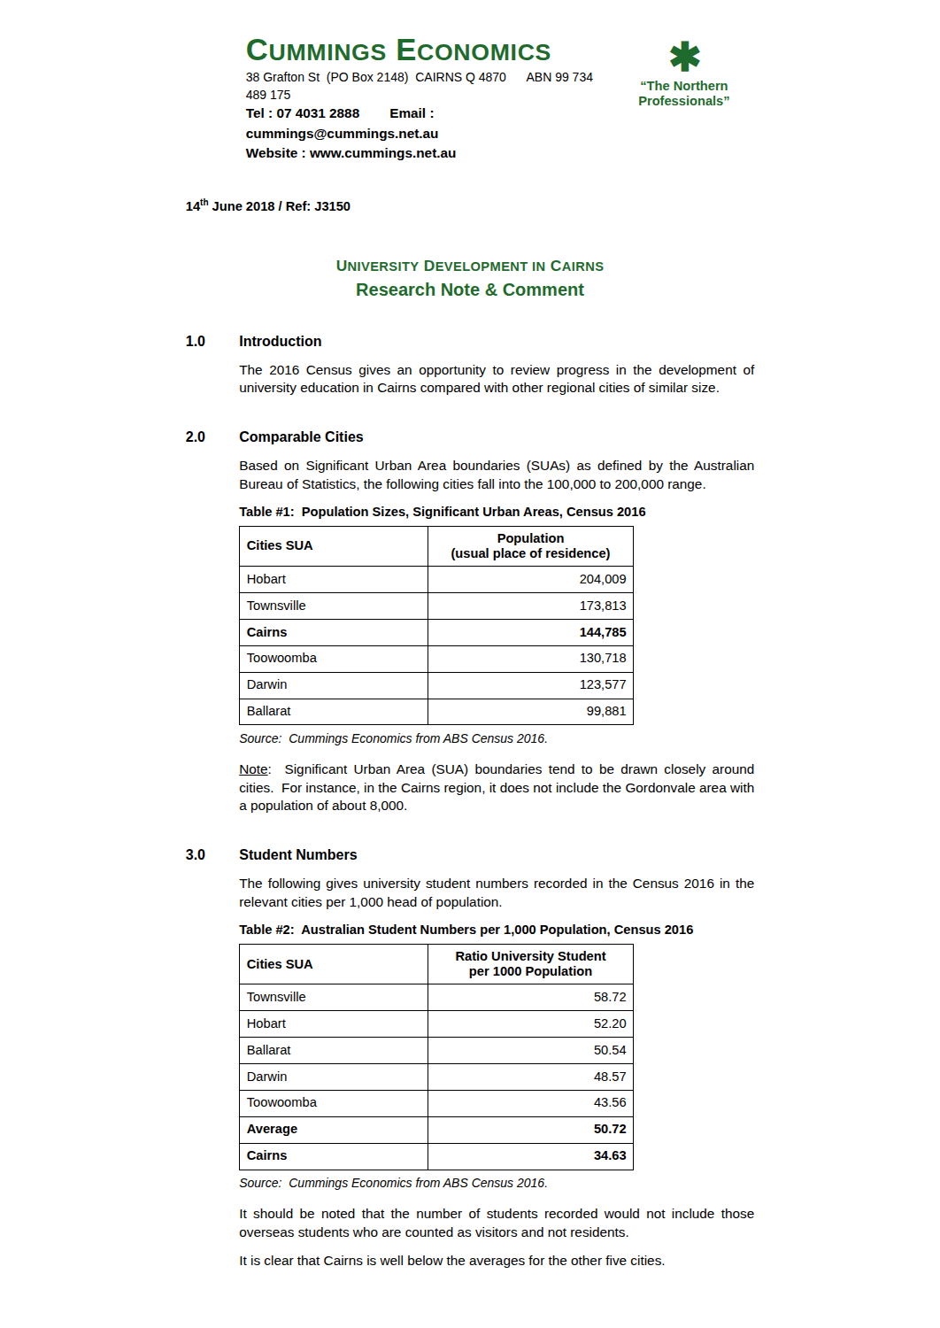CUMMINGS ECONOMICS
38 Grafton St (PO Box 2148) CAIRNS Q 4870 ABN 99 734 489 175
Tel : 07 4031 2888 Email : cummings@cummings.net.au
Website : www.cummings.net.au
✱
“The Northern
Professionals”
14th June 2018 / Ref: J3150
UNIVERSITY DEVELOPMENT IN CAIRNS
Research Note & Comment
1.0
Introduction
The 2016 Census gives an opportunity to review progress in the development of university education in Cairns compared with other regional cities of similar size.
2.0
Comparable Cities
Based on Significant Urban Area boundaries (SUAs) as defined by the Australian Bureau of Statistics, the following cities fall into the 100,000 to 200,000 range.
Table #1: Population Sizes, Significant Urban Areas, Census 2016
| Cities SUA | Population (usual place of residence) |
| --- | --- |
| Hobart | 204,009 |
| Townsville | 173,813 |
| Cairns | 144,785 |
| Toowoomba | 130,718 |
| Darwin | 123,577 |
| Ballarat | 99,881 |
Source: Cummings Economics from ABS Census 2016.
Note: Significant Urban Area (SUA) boundaries tend to be drawn closely around cities. For instance, in the Cairns region, it does not include the Gordonvale area with a population of about 8,000.
3.0
Student Numbers
The following gives university student numbers recorded in the Census 2016 in the relevant cities per 1,000 head of population.
Table #2: Australian Student Numbers per 1,000 Population, Census 2016
| Cities SUA | Ratio University Student per 1000 Population |
| --- | --- |
| Townsville | 58.72 |
| Hobart | 52.20 |
| Ballarat | 50.54 |
| Darwin | 48.57 |
| Toowoomba | 43.56 |
| Average | 50.72 |
| Cairns | 34.63 |
Source: Cummings Economics from ABS Census 2016.
It should be noted that the number of students recorded would not include those overseas students who are counted as visitors and not residents.
It is clear that Cairns is well below the averages for the other five cities.